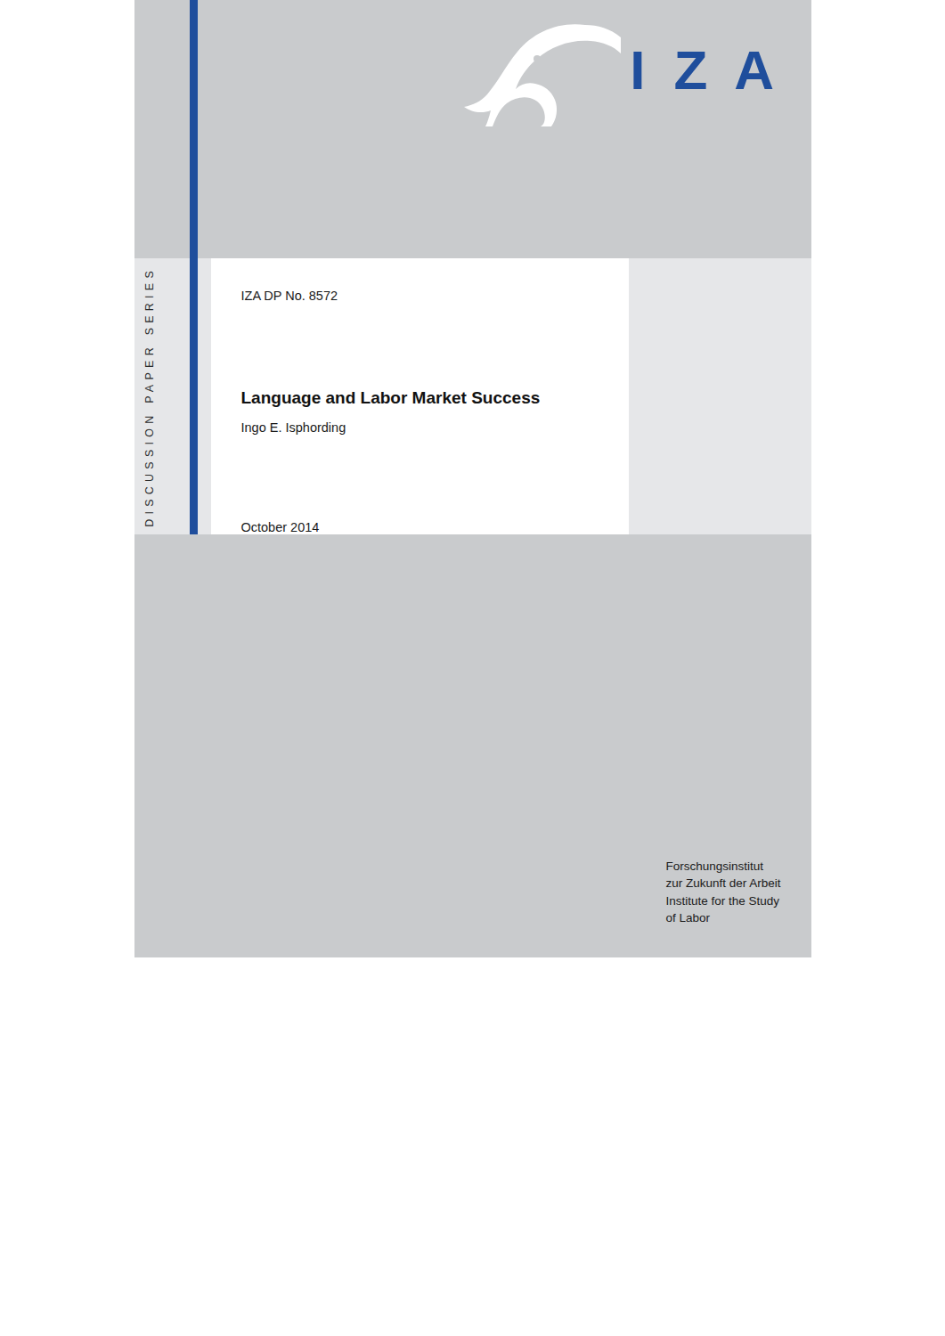I Z A
Discussion Paper Series
IZA DP No. 8572
Language and Labor Market Success
Ingo E. Isphording
October 2014
Forschungsinstitut
zur Zukunft der Arbeit
Institute for the Study
of Labor